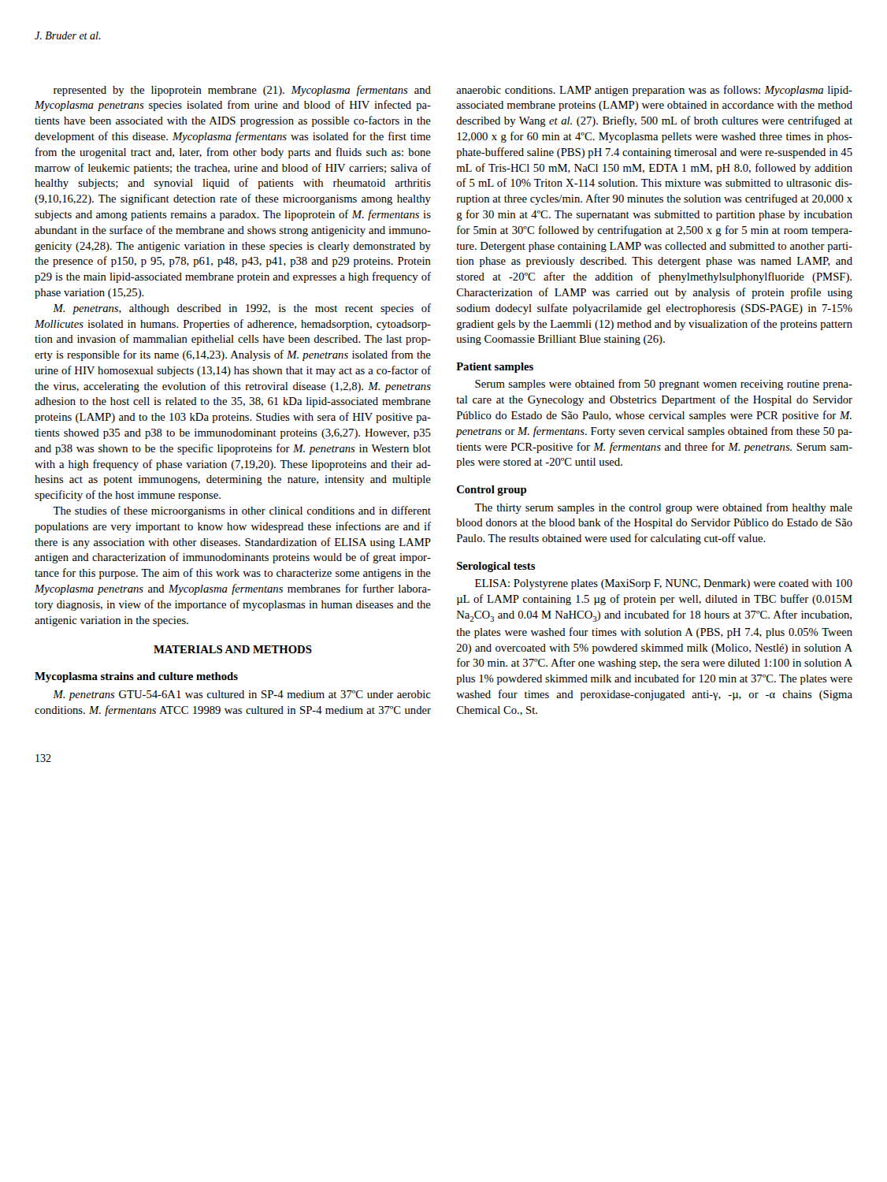J. Bruder et al.
represented by the lipoprotein membrane (21). Mycoplasma fermentans and Mycoplasma penetrans species isolated from urine and blood of HIV infected patients have been associated with the AIDS progression as possible co-factors in the development of this disease. Mycoplasma fermentans was isolated for the first time from the urogenital tract and, later, from other body parts and fluids such as: bone marrow of leukemic patients; the trachea, urine and blood of HIV carriers; saliva of healthy subjects; and synovial liquid of patients with rheumatoid arthritis (9,10,16,22). The significant detection rate of these microorganisms among healthy subjects and among patients remains a paradox. The lipoprotein of M. fermentans is abundant in the surface of the membrane and shows strong antigenicity and immunogenicity (24,28). The antigenic variation in these species is clearly demonstrated by the presence of p150, p 95, p78, p61, p48, p43, p41, p38 and p29 proteins. Protein p29 is the main lipid-associated membrane protein and expresses a high frequency of phase variation (15,25).
M. penetrans, although described in 1992, is the most recent species of Mollicutes isolated in humans. Properties of adherence, hemadsorption, cytoadsorption and invasion of mammalian epithelial cells have been described. The last property is responsible for its name (6,14,23). Analysis of M. penetrans isolated from the urine of HIV homosexual subjects (13,14) has shown that it may act as a co-factor of the virus, accelerating the evolution of this retroviral disease (1,2,8). M. penetrans adhesion to the host cell is related to the 35, 38, 61 kDa lipid-associated membrane proteins (LAMP) and to the 103 kDa proteins. Studies with sera of HIV positive patients showed p35 and p38 to be immunodominant proteins (3,6,27). However, p35 and p38 was shown to be the specific lipoproteins for M. penetrans in Western blot with a high frequency of phase variation (7,19,20). These lipoproteins and their adhesins act as potent immunogens, determining the nature, intensity and multiple specificity of the host immune response.
The studies of these microorganisms in other clinical conditions and in different populations are very important to know how widespread these infections are and if there is any association with other diseases. Standardization of ELISA using LAMP antigen and characterization of immunodominants proteins would be of great importance for this purpose. The aim of this work was to characterize some antigens in the Mycoplasma penetrans and Mycoplasma fermentans membranes for further laboratory diagnosis, in view of the importance of mycoplasmas in human diseases and the antigenic variation in the species.
MATERIALS AND METHODS
Mycoplasma strains and culture methods
M. penetrans GTU-54-6A1 was cultured in SP-4 medium at 37ºC under aerobic conditions. M. fermentans ATCC 19989 was cultured in SP-4 medium at 37ºC under anaerobic conditions. LAMP antigen preparation was as follows: Mycoplasma lipid-associated membrane proteins (LAMP) were obtained in accordance with the method described by Wang et al. (27). Briefly, 500 mL of broth cultures were centrifuged at 12,000 x g for 60 min at 4ºC. Mycoplasma pellets were washed three times in phosphate-buffered saline (PBS) pH 7.4 containing timerosal and were re-suspended in 45 mL of Tris-HCl 50 mM, NaCl 150 mM, EDTA 1 mM, pH 8.0, followed by addition of 5 mL of 10% Triton X-114 solution. This mixture was submitted to ultrasonic disruption at three cycles/min. After 90 minutes the solution was centrifuged at 20,000 x g for 30 min at 4ºC. The supernatant was submitted to partition phase by incubation for 5min at 30ºC followed by centrifugation at 2,500 x g for 5 min at room temperature. Detergent phase containing LAMP was collected and submitted to another partition phase as previously described. This detergent phase was named LAMP, and stored at -20ºC after the addition of phenylmethylsulphonylfluoride (PMSF). Characterization of LAMP was carried out by analysis of protein profile using sodium dodecyl sulfate polyacrilamide gel electrophoresis (SDS-PAGE) in 7-15% gradient gels by the Laemmli (12) method and by visualization of the proteins pattern using Coomassie Brilliant Blue staining (26).
Patient samples
Serum samples were obtained from 50 pregnant women receiving routine prenatal care at the Gynecology and Obstetrics Department of the Hospital do Servidor Público do Estado de São Paulo, whose cervical samples were PCR positive for M. penetrans or M. fermentans. Forty seven cervical samples obtained from these 50 patients were PCR-positive for M. fermentans and three for M. penetrans. Serum samples were stored at -20ºC until used.
Control group
The thirty serum samples in the control group were obtained from healthy male blood donors at the blood bank of the Hospital do Servidor Público do Estado de São Paulo. The results obtained were used for calculating cut-off value.
Serological tests
ELISA: Polystyrene plates (MaxiSorp F, NUNC, Denmark) were coated with 100 µL of LAMP containing 1.5 µg of protein per well, diluted in TBC buffer (0.015M Na2CO3 and 0.04 M NaHCO3) and incubated for 18 hours at 37ºC. After incubation, the plates were washed four times with solution A (PBS, pH 7.4, plus 0.05% Tween 20) and overcoated with 5% powdered skimmed milk (Molico, Nestlé) in solution A for 30 min. at 37ºC. After one washing step, the sera were diluted 1:100 in solution A plus 1% powdered skimmed milk and incubated for 120 min at 37ºC. The plates were washed four times and peroxidase-conjugated anti-γ, -µ, or -α chains (Sigma Chemical Co., St.
132